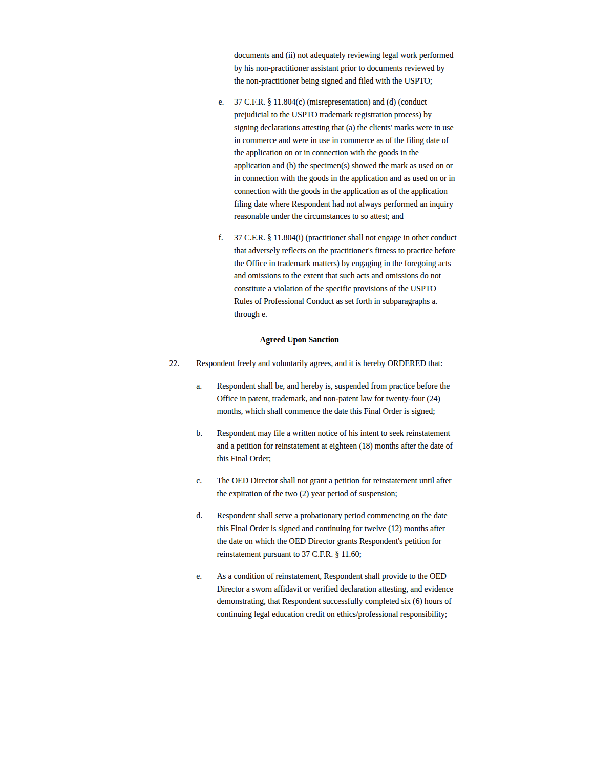documents and (ii) not adequately reviewing legal work performed by his non-practitioner assistant prior to documents reviewed by the non-practitioner being signed and filed with the USPTO;
e. 37 C.F.R. § 11.804(c) (misrepresentation) and (d) (conduct prejudicial to the USPTO trademark registration process) by signing declarations attesting that (a) the clients' marks were in use in commerce and were in use in commerce as of the filing date of the application on or in connection with the goods in the application and (b) the specimen(s) showed the mark as used on or in connection with the goods in the application and as used on or in connection with the goods in the application as of the application filing date where Respondent had not always performed an inquiry reasonable under the circumstances to so attest; and
f. 37 C.F.R. § 11.804(i) (practitioner shall not engage in other conduct that adversely reflects on the practitioner's fitness to practice before the Office in trademark matters) by engaging in the foregoing acts and omissions to the extent that such acts and omissions do not constitute a violation of the specific provisions of the USPTO Rules of Professional Conduct as set forth in subparagraphs a. through e.
Agreed Upon Sanction
22. Respondent freely and voluntarily agrees, and it is hereby ORDERED that:
a. Respondent shall be, and hereby is, suspended from practice before the Office in patent, trademark, and non-patent law for twenty-four (24) months, which shall commence the date this Final Order is signed;
b. Respondent may file a written notice of his intent to seek reinstatement and a petition for reinstatement at eighteen (18) months after the date of this Final Order;
c. The OED Director shall not grant a petition for reinstatement until after the expiration of the two (2) year period of suspension;
d. Respondent shall serve a probationary period commencing on the date this Final Order is signed and continuing for twelve (12) months after the date on which the OED Director grants Respondent's petition for reinstatement pursuant to 37 C.F.R. § 11.60;
e. As a condition of reinstatement, Respondent shall provide to the OED Director a sworn affidavit or verified declaration attesting, and evidence demonstrating, that Respondent successfully completed six (6) hours of continuing legal education credit on ethics/professional responsibility;